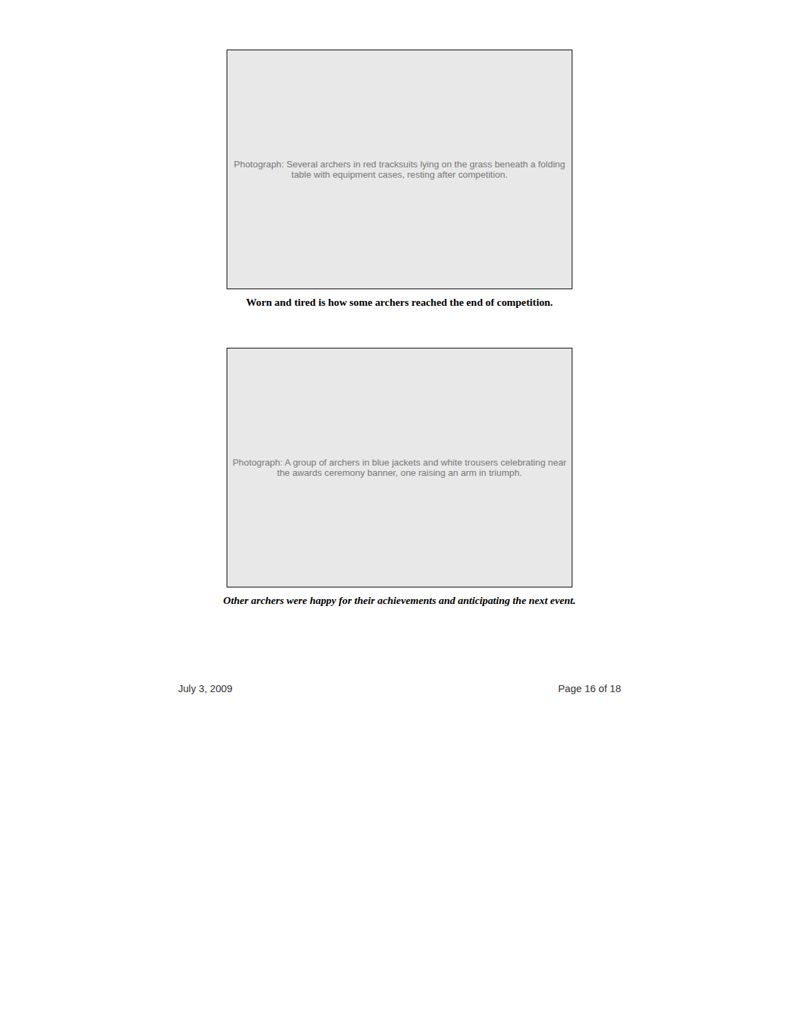Photograph: Several archers in red tracksuits lying on the grass beneath a folding table with equipment cases, resting after competition.
Worn and tired is how some archers reached the end of competition.
Photograph: A group of archers in blue jackets and white trousers celebrating near the awards ceremony banner, one raising an arm in triumph.
Other archers were happy for their achievements and anticipating the next event.
July 3, 2009 Page 16 of 18